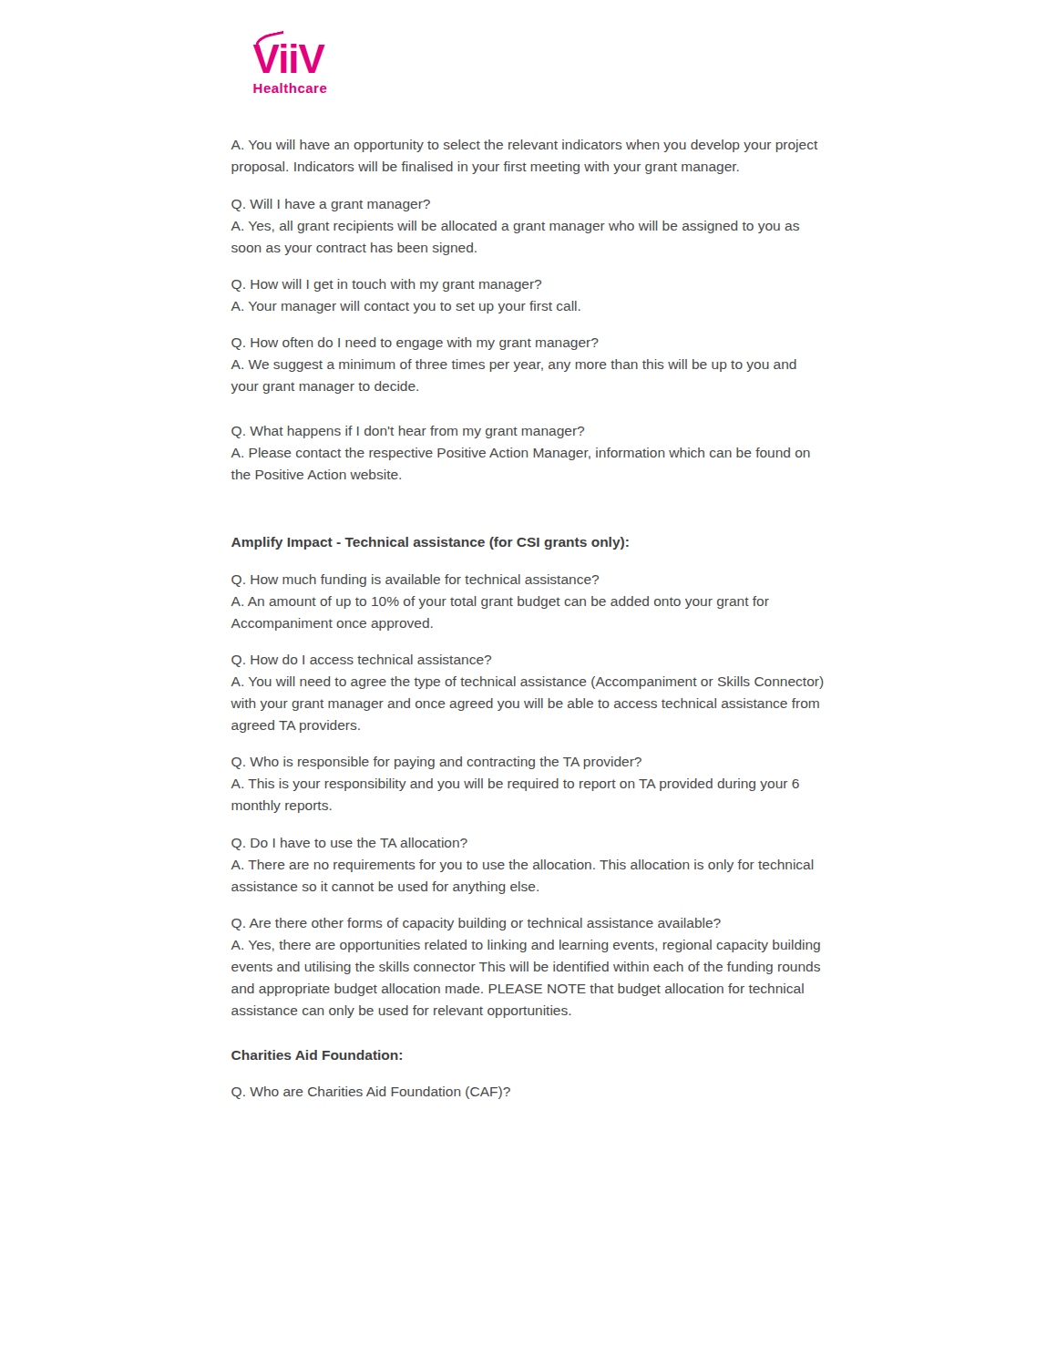ViiV Healthcare
A. You will have an opportunity to select the relevant indicators when you develop your project proposal. Indicators will be finalised in your first meeting with your grant manager.
Q. Will I have a grant manager?
A. Yes, all grant recipients will be allocated a grant manager who will be assigned to you as soon as your contract has been signed.
Q. How will I get in touch with my grant manager?
A. Your manager will contact you to set up your first call.
Q. How often do I need to engage with my grant manager?
A. We suggest a minimum of three times per year, any more than this will be up to you and your grant manager to decide.
Q. What happens if I don't hear from my grant manager?
A. Please contact the respective Positive Action Manager, information which can be found on the Positive Action website.
Amplify Impact - Technical assistance (for CSI grants only):
Q. How much funding is available for technical assistance?
A. An amount of up to 10% of your total grant budget can be added onto your grant for Accompaniment once approved.
Q. How do I access technical assistance?
A. You will need to agree the type of technical assistance (Accompaniment or Skills Connector) with your grant manager and once agreed you will be able to access technical assistance from agreed TA providers.
Q. Who is responsible for paying and contracting the TA provider?
A. This is your responsibility and you will be required to report on TA provided during your 6 monthly reports.
Q. Do I have to use the TA allocation?
A. There are no requirements for you to use the allocation. This allocation is only for technical assistance so it cannot be used for anything else.
Q. Are there other forms of capacity building or technical assistance available?
A. Yes, there are opportunities related to linking and learning events, regional capacity building events and utilising the skills connector This will be identified within each of the funding rounds and appropriate budget allocation made. PLEASE NOTE that budget allocation for technical assistance can only be used for relevant opportunities.
Charities Aid Foundation:
Q. Who are Charities Aid Foundation (CAF)?